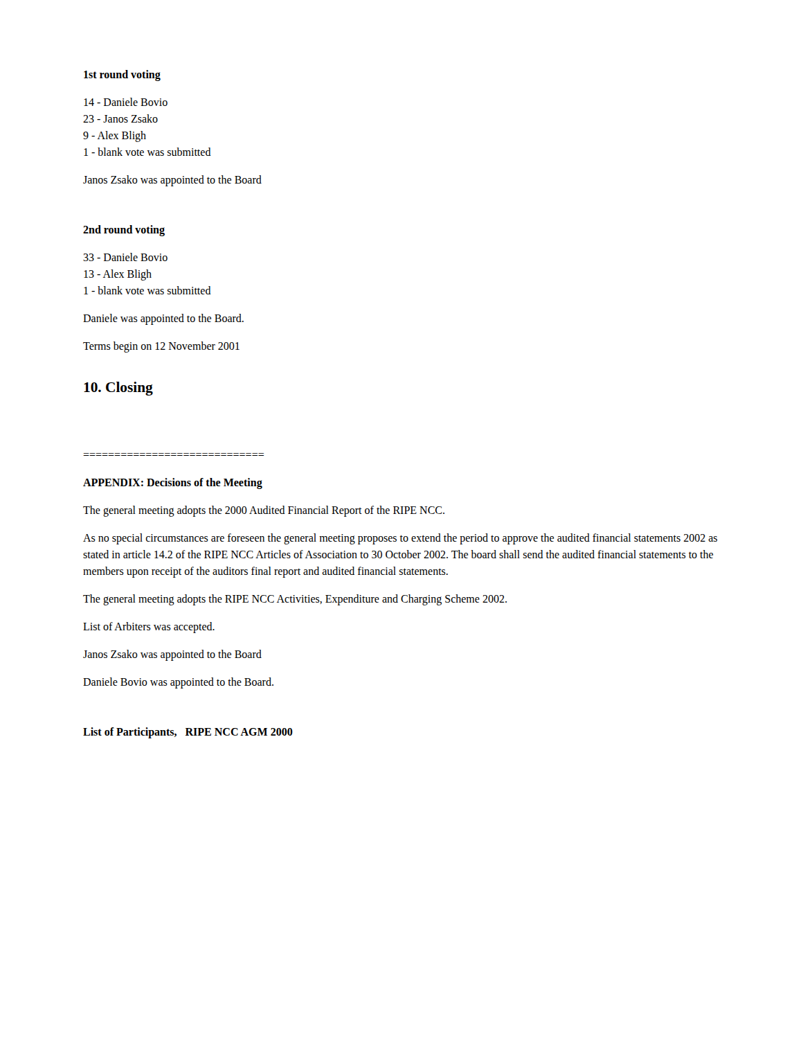1st round voting
14 - Daniele Bovio
23 - Janos Zsako
9 - Alex Bligh
1 - blank vote was submitted
Janos Zsako was appointed to the Board
2nd round voting
33 - Daniele Bovio
13 - Alex Bligh
1 - blank vote was submitted
Daniele was appointed to the Board.
Terms begin on 12 November 2001
10. Closing
=============================
APPENDIX: Decisions of the Meeting
The general meeting adopts the 2000 Audited Financial Report of the RIPE NCC.
As no special circumstances are foreseen the general meeting proposes to extend the period to approve the audited financial statements 2002 as stated in article 14.2 of the RIPE NCC Articles of Association to 30 October 2002. The board shall send the audited financial statements to the members upon receipt of the auditors final report and audited financial statements.
The general meeting adopts the RIPE NCC Activities, Expenditure and Charging Scheme 2002.
List of Arbiters was accepted.
Janos Zsako was appointed to the Board
Daniele Bovio was appointed to the Board.
List of Participants, RIPE NCC AGM 2000